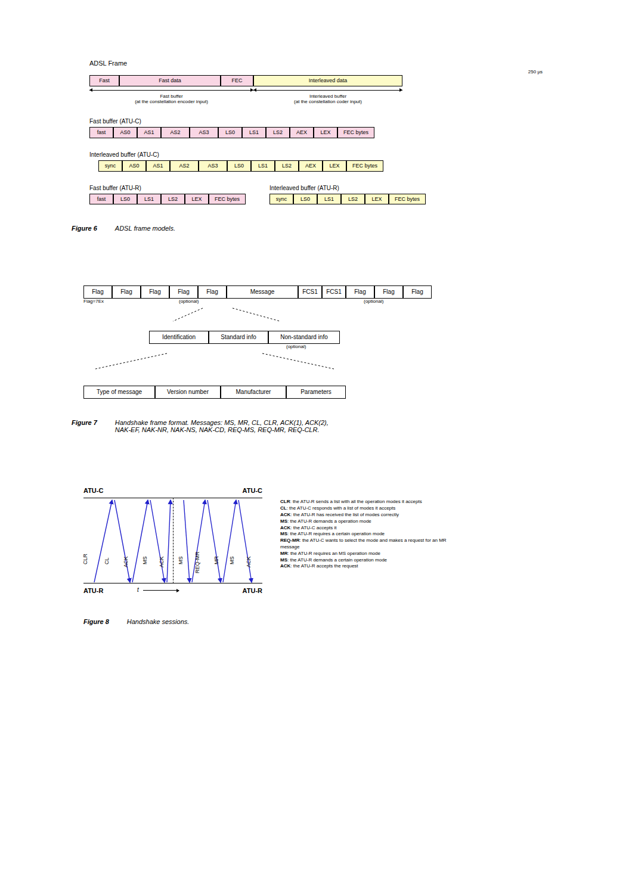ADSL Frame
250 µs
Fast
Fast data
FEC
Interleaved data
Fast buffer
(at the constellation encoder input)
Interleaved buffer
(at the constellation coder input)
Fast buffer (ATU-C)
fast
AS0
AS1
AS2
AS3
LS0
LS1
LS2
AEX
LEX
FEC bytes
Interleaved buffer (ATU-C)
sync
AS0
AS1
AS2
AS3
LS0
LS1
LS2
AEX
LEX
FEC bytes
Fast buffer (ATU-R)
fast
LS0
LS1
LS2
LEX
FEC bytes
Interleaved buffer (ATU-R)
sync
LS0
LS1
LS2
LEX
FEC bytes
Figure 6 ADSL frame models.
Flag
Flag
Flag
Flag
Flag
Message
FCS1
FCS1
Flag
Flag
Flag
Flag=7Ex (optional) (optional)
Identification
Standard info
Non-standard info
(optional)
Type of message
Version number
Manufacturer
Parameters
Figure 7 Handshake frame format. Messages: MS, MR, CL, CLR, ACK(1), ACK(2),
NAK-EF, NAK-NR, NAK-NS, NAK-CD, REQ-MS, REQ-MR, REQ-CLR.
ATU-C
ATU-C
ATU-R
ATU-R
CLR
CL
ACK
MS
ACK
MS
REQ-MR
MR
MS
ACK
t
CLR: the ATU-R sends a list with all the operation modes it accepts
CL: the ATU-C responds with a list of modes it accepts
ACK: the ATU-R has received the list of modes correctly
MS: the ATU-R demands a operation mode
ACK: the ATU-C accepts it
MS: the ATU-R requires a certain operation mode
REQ-MR: the ATU-C wants to select the mode and makes a request for an MR message
MR: the ATU-R requires an MS operation mode
MS: the ATU-R demands a certain operation mode
ACK: the ATU-R accepts the request
Figure 8 Handshake sessions.